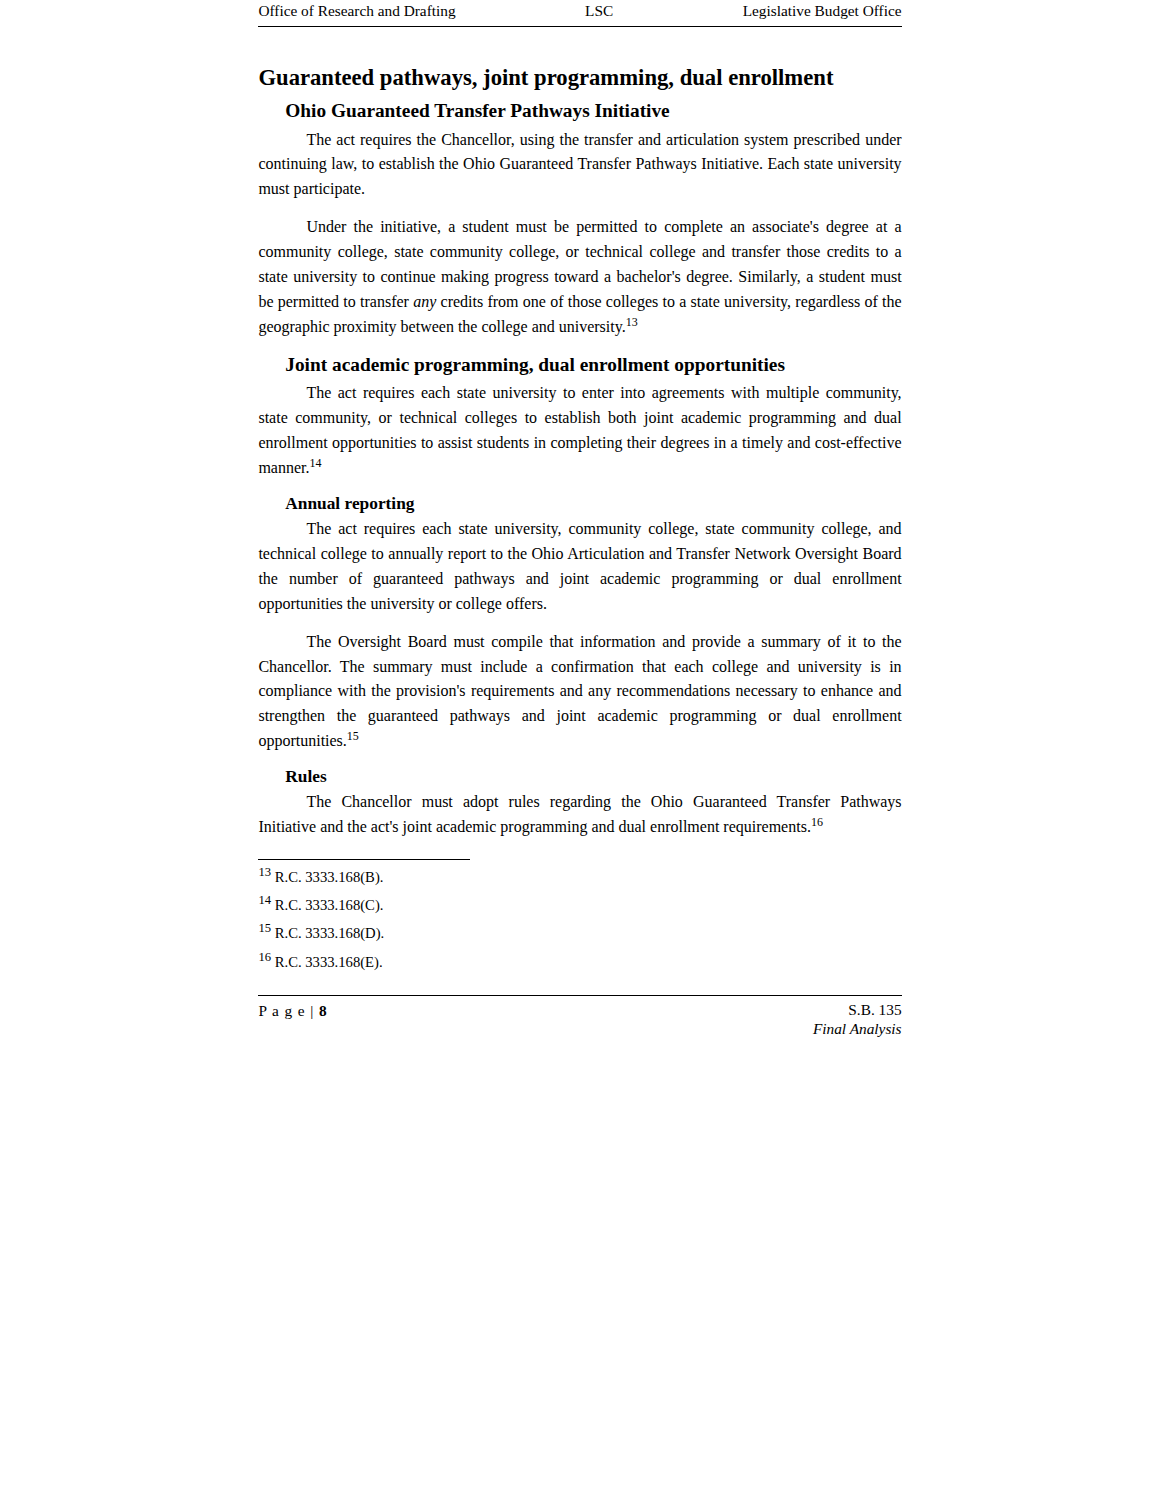Office of Research and Drafting
LSC
Legislative Budget Office
Guaranteed pathways, joint programming, dual enrollment
Ohio Guaranteed Transfer Pathways Initiative
The act requires the Chancellor, using the transfer and articulation system prescribed under continuing law, to establish the Ohio Guaranteed Transfer Pathways Initiative. Each state university must participate.
Under the initiative, a student must be permitted to complete an associate's degree at a community college, state community college, or technical college and transfer those credits to a state university to continue making progress toward a bachelor's degree. Similarly, a student must be permitted to transfer any credits from one of those colleges to a state university, regardless of the geographic proximity between the college and university.13
Joint academic programming, dual enrollment opportunities
The act requires each state university to enter into agreements with multiple community, state community, or technical colleges to establish both joint academic programming and dual enrollment opportunities to assist students in completing their degrees in a timely and cost-effective manner.14
Annual reporting
The act requires each state university, community college, state community college, and technical college to annually report to the Ohio Articulation and Transfer Network Oversight Board the number of guaranteed pathways and joint academic programming or dual enrollment opportunities the university or college offers.
The Oversight Board must compile that information and provide a summary of it to the Chancellor. The summary must include a confirmation that each college and university is in compliance with the provision's requirements and any recommendations necessary to enhance and strengthen the guaranteed pathways and joint academic programming or dual enrollment opportunities.15
Rules
The Chancellor must adopt rules regarding the Ohio Guaranteed Transfer Pathways Initiative and the act's joint academic programming and dual enrollment requirements.16
13 R.C. 3333.168(B).
14 R.C. 3333.168(C).
15 R.C. 3333.168(D).
16 R.C. 3333.168(E).
P a g e | 8
S.B. 135
Final Analysis